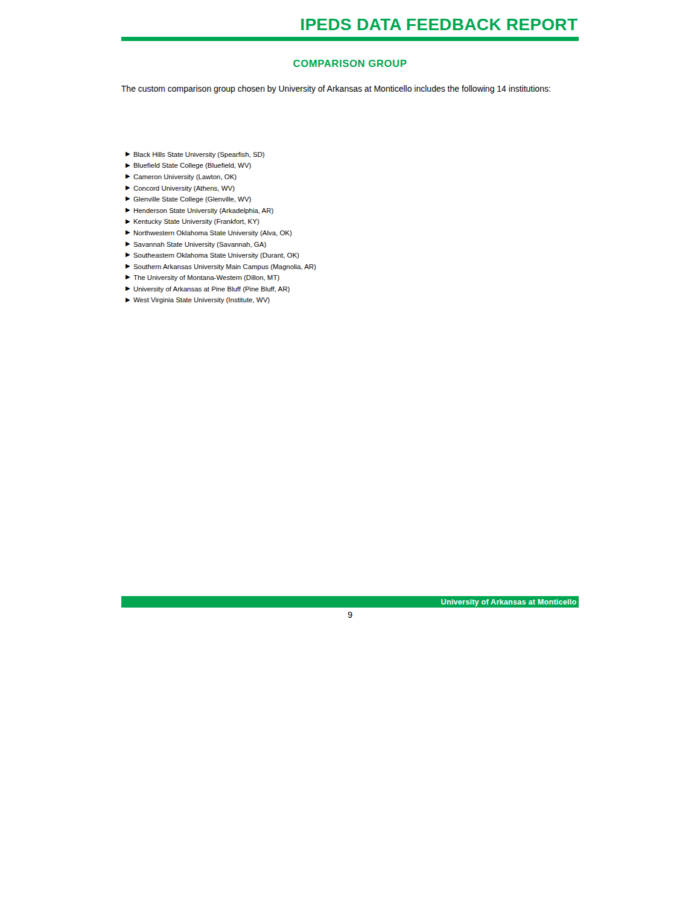IPEDS DATA FEEDBACK REPORT
COMPARISON GROUP
The custom comparison group chosen by University of Arkansas at Monticello includes the following 14 institutions:
Black Hills State University (Spearfish, SD)
Bluefield State College (Bluefield, WV)
Cameron University (Lawton, OK)
Concord University (Athens, WV)
Glenville State College (Glenville, WV)
Henderson State University (Arkadelphia, AR)
Kentucky State University (Frankfort, KY)
Northwestern Oklahoma State University (Alva, OK)
Savannah State University (Savannah, GA)
Southeastern Oklahoma State University (Durant, OK)
Southern Arkansas University Main Campus (Magnolia, AR)
The University of Montana-Western (Dillon, MT)
University of Arkansas at Pine Bluff (Pine Bluff, AR)
West Virginia State University (Institute, WV)
University of Arkansas at Monticello
9